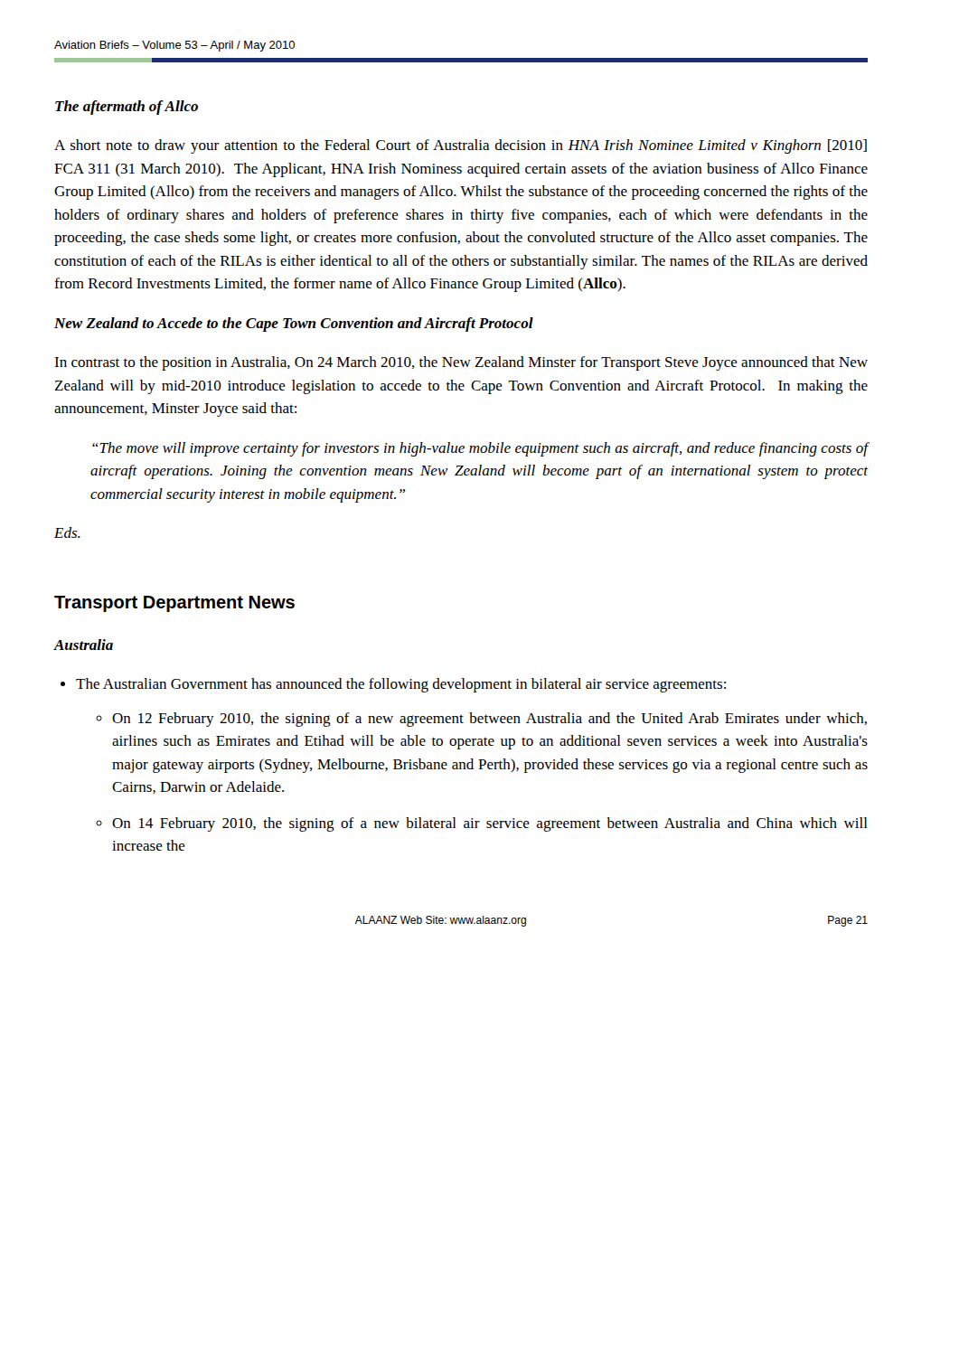Aviation Briefs – Volume 53 – April / May 2010
The aftermath of Allco
A short note to draw your attention to the Federal Court of Australia decision in HNA Irish Nominee Limited v Kinghorn [2010] FCA 311 (31 March 2010). The Applicant, HNA Irish Nominess acquired certain assets of the aviation business of Allco Finance Group Limited (Allco) from the receivers and managers of Allco. Whilst the substance of the proceeding concerned the rights of the holders of ordinary shares and holders of preference shares in thirty five companies, each of which were defendants in the proceeding, the case sheds some light, or creates more confusion, about the convoluted structure of the Allco asset companies. The constitution of each of the RILAs is either identical to all of the others or substantially similar. The names of the RILAs are derived from Record Investments Limited, the former name of Allco Finance Group Limited (Allco).
New Zealand to Accede to the Cape Town Convention and Aircraft Protocol
In contrast to the position in Australia, On 24 March 2010, the New Zealand Minster for Transport Steve Joyce announced that New Zealand will by mid-2010 introduce legislation to accede to the Cape Town Convention and Aircraft Protocol. In making the announcement, Minster Joyce said that:
“The move will improve certainty for investors in high-value mobile equipment such as aircraft, and reduce financing costs of aircraft operations. Joining the convention means New Zealand will become part of an international system to protect commercial security interest in mobile equipment.”
Eds.
Transport Department News
Australia
The Australian Government has announced the following development in bilateral air service agreements:
On 12 February 2010, the signing of a new agreement between Australia and the United Arab Emirates under which, airlines such as Emirates and Etihad will be able to operate up to an additional seven services a week into Australia's major gateway airports (Sydney, Melbourne, Brisbane and Perth), provided these services go via a regional centre such as Cairns, Darwin or Adelaide.
On 14 February 2010, the signing of a new bilateral air service agreement between Australia and China which will increase the
ALAANZ Web Site: www.alaanz.org
Page 21